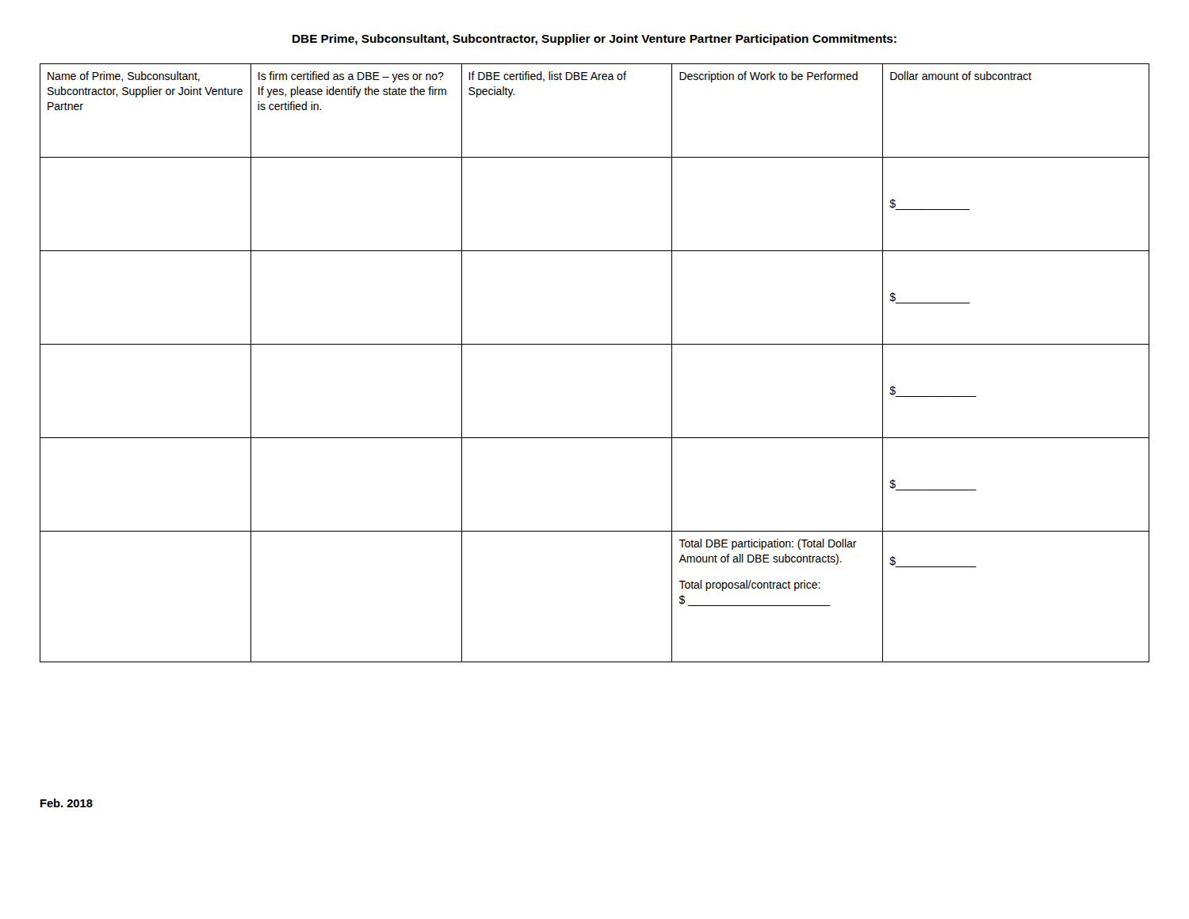DBE Prime, Subconsultant, Subcontractor, Supplier or Joint Venture Partner Participation Commitments:
| Name of Prime, Subconsultant, Subcontractor, Supplier or Joint Venture Partner | Is firm certified as a DBE – yes or no? If yes, please identify the state the firm is certified in. | If DBE certified, list DBE Area of Specialty. | Description of Work to be Performed | Dollar amount of subcontract |
| | | | | $____________ |
| | | | | $____________ |
| | | | | $_____________ |
| | | | | $_____________ |
| | | | Total DBE participation: (Total Dollar Amount of all DBE subcontracts). Total proposal/contract price: $ _______________________ | $_____________ |
Feb. 2018